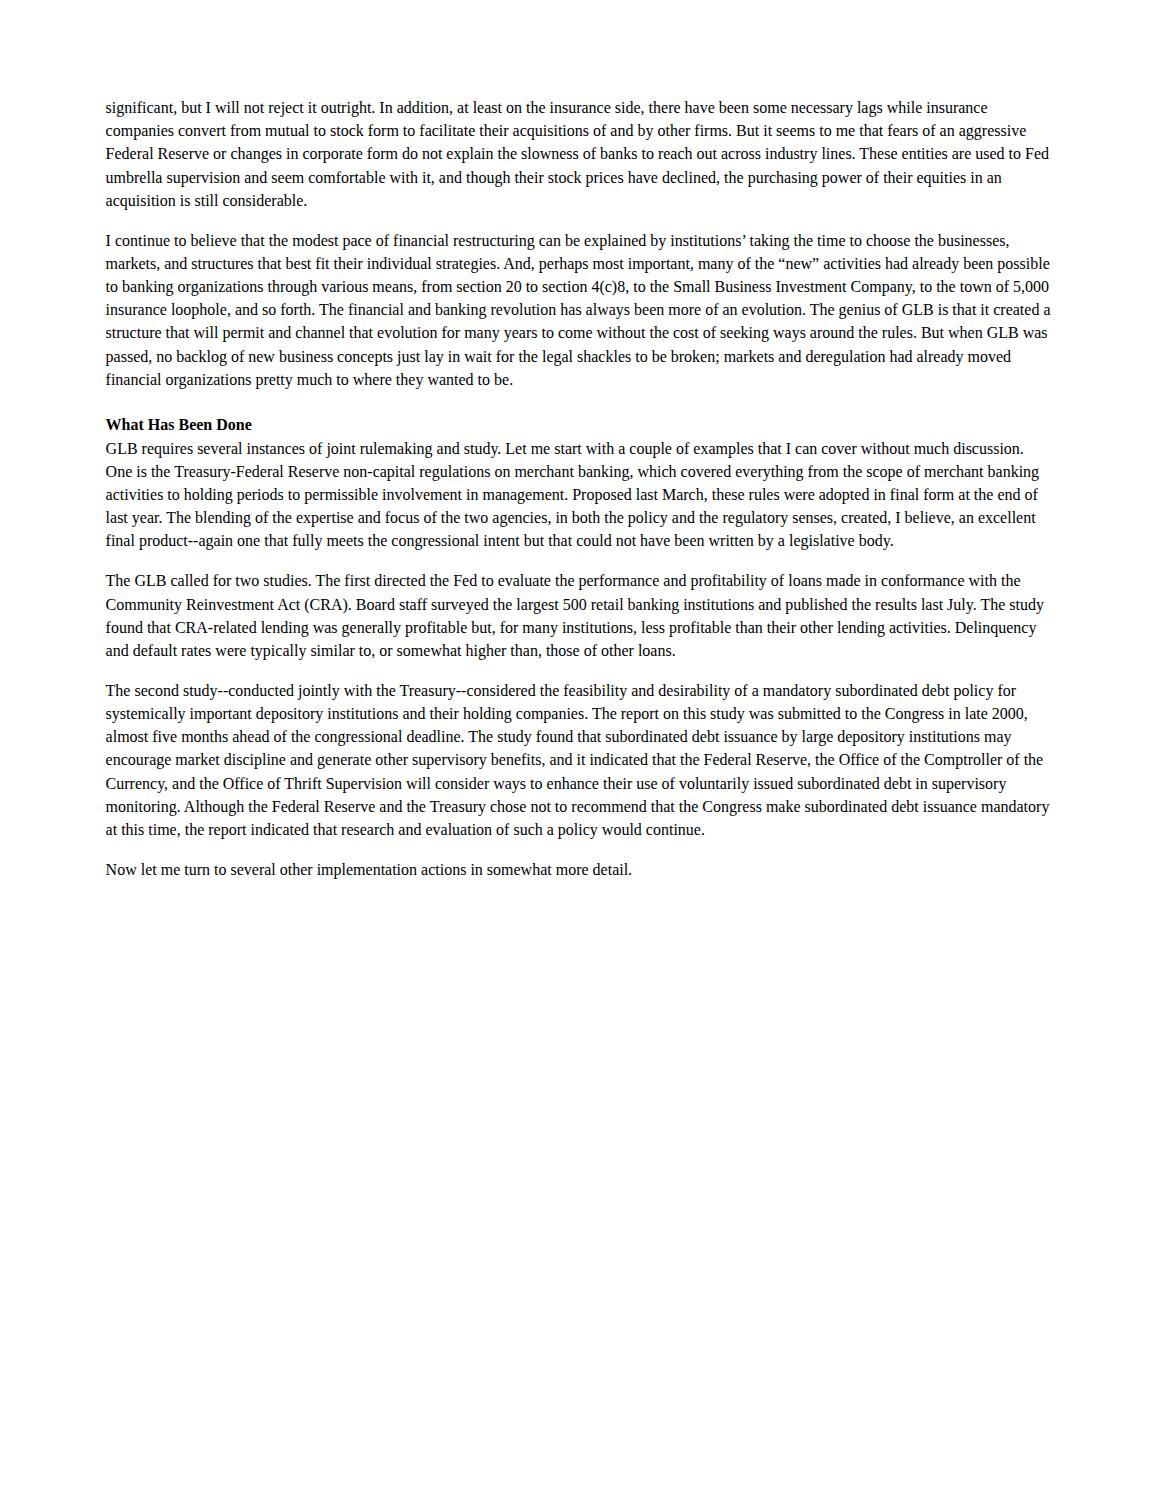significant, but I will not reject it outright. In addition, at least on the insurance side, there have been some necessary lags while insurance companies convert from mutual to stock form to facilitate their acquisitions of and by other firms. But it seems to me that fears of an aggressive Federal Reserve or changes in corporate form do not explain the slowness of banks to reach out across industry lines. These entities are used to Fed umbrella supervision and seem comfortable with it, and though their stock prices have declined, the purchasing power of their equities in an acquisition is still considerable.
I continue to believe that the modest pace of financial restructuring can be explained by institutions’ taking the time to choose the businesses, markets, and structures that best fit their individual strategies. And, perhaps most important, many of the “new” activities had already been possible to banking organizations through various means, from section 20 to section 4(c)8, to the Small Business Investment Company, to the town of 5,000 insurance loophole, and so forth. The financial and banking revolution has always been more of an evolution. The genius of GLB is that it created a structure that will permit and channel that evolution for many years to come without the cost of seeking ways around the rules. But when GLB was passed, no backlog of new business concepts just lay in wait for the legal shackles to be broken; markets and deregulation had already moved financial organizations pretty much to where they wanted to be.
What Has Been Done
GLB requires several instances of joint rulemaking and study. Let me start with a couple of examples that I can cover without much discussion. One is the Treasury-Federal Reserve non-capital regulations on merchant banking, which covered everything from the scope of merchant banking activities to holding periods to permissible involvement in management. Proposed last March, these rules were adopted in final form at the end of last year. The blending of the expertise and focus of the two agencies, in both the policy and the regulatory senses, created, I believe, an excellent final product--again one that fully meets the congressional intent but that could not have been written by a legislative body.
The GLB called for two studies. The first directed the Fed to evaluate the performance and profitability of loans made in conformance with the Community Reinvestment Act (CRA). Board staff surveyed the largest 500 retail banking institutions and published the results last July. The study found that CRA-related lending was generally profitable but, for many institutions, less profitable than their other lending activities. Delinquency and default rates were typically similar to, or somewhat higher than, those of other loans.
The second study--conducted jointly with the Treasury--considered the feasibility and desirability of a mandatory subordinated debt policy for systemically important depository institutions and their holding companies. The report on this study was submitted to the Congress in late 2000, almost five months ahead of the congressional deadline. The study found that subordinated debt issuance by large depository institutions may encourage market discipline and generate other supervisory benefits, and it indicated that the Federal Reserve, the Office of the Comptroller of the Currency, and the Office of Thrift Supervision will consider ways to enhance their use of voluntarily issued subordinated debt in supervisory monitoring. Although the Federal Reserve and the Treasury chose not to recommend that the Congress make subordinated debt issuance mandatory at this time, the report indicated that research and evaluation of such a policy would continue.
Now let me turn to several other implementation actions in somewhat more detail.